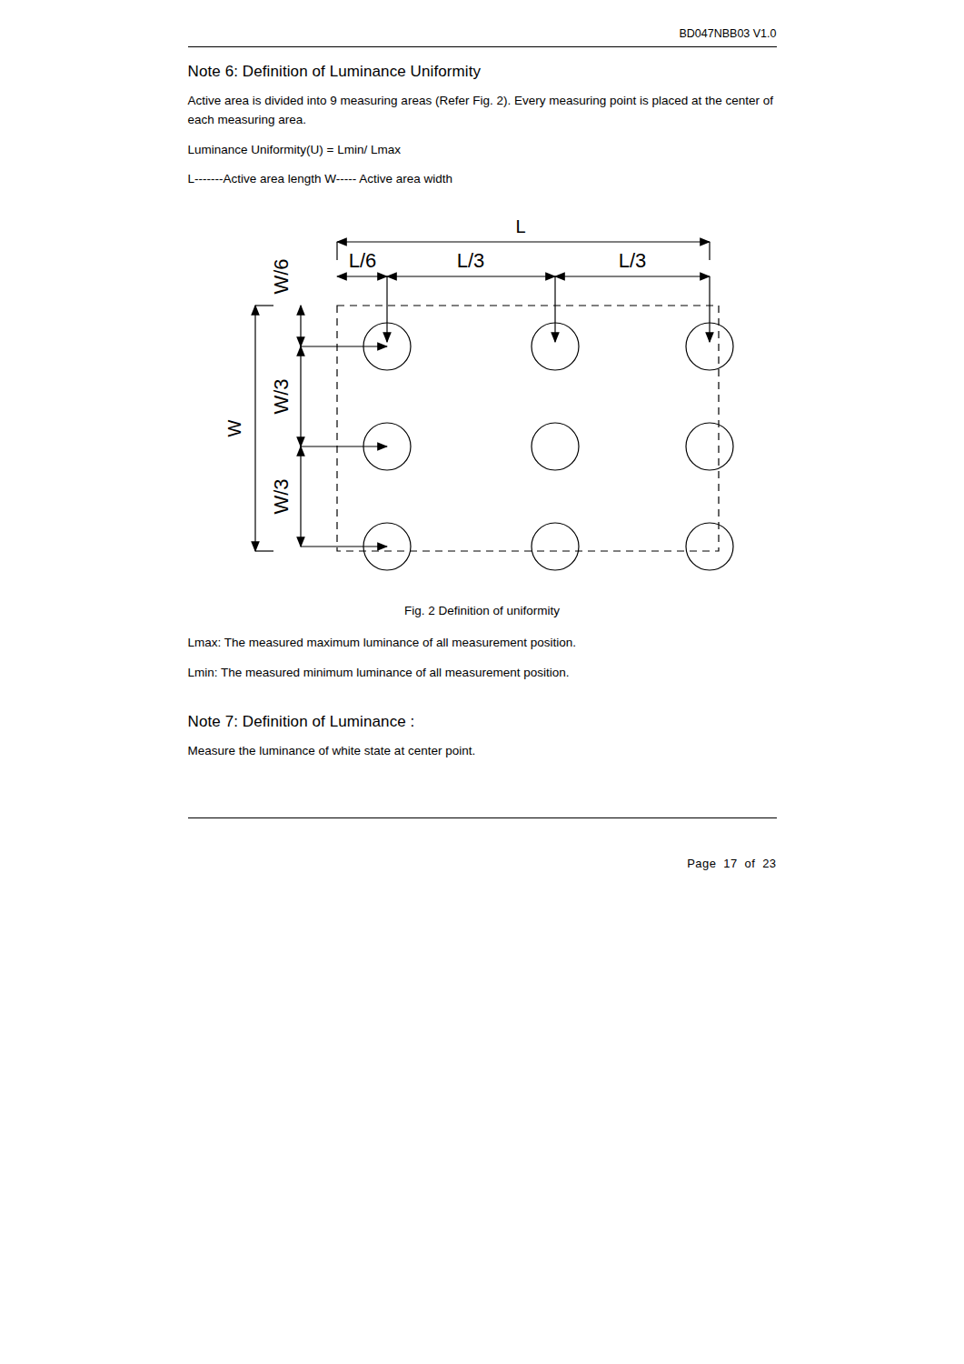BD047NBB03 V1.0
Note 6: Definition of Luminance Uniformity
Active area is divided into 9 measuring areas (Refer Fig. 2). Every measuring point is placed at the center of each measuring area.
Luminance Uniformity(U) = Lmin/ Lmax
L-------Active area length W----- Active area width
L L/6 L/3 L/3 W/6 W/3 W/3 W
Fig. 2 Definition of uniformity
Lmax: The measured maximum luminance of all measurement position.
Lmin: The measured minimum luminance of all measurement position.
Note 7: Definition of Luminance :
Measure the luminance of white state at center point.
Page 17 of 23